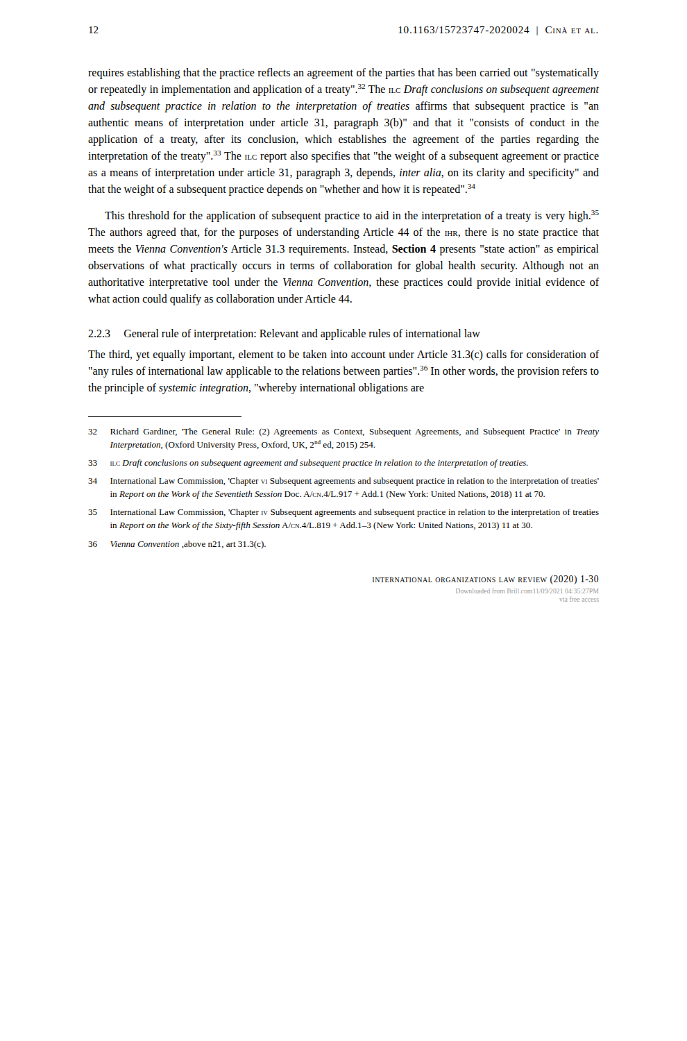12 10.1163/15723747-2020024 | Cinà et al.
requires establishing that the practice reflects an agreement of the parties that has been carried out "systematically or repeatedly in implementation and application of a treaty".32 The ilc Draft conclusions on subsequent agreement and subsequent practice in relation to the interpretation of treaties affirms that subsequent practice is "an authentic means of interpretation under article 31, paragraph 3(b)" and that it "consists of conduct in the application of a treaty, after its conclusion, which establishes the agreement of the parties regarding the interpretation of the treaty".33 The ilc report also specifies that "the weight of a subsequent agreement or practice as a means of interpretation under article 31, paragraph 3, depends, inter alia, on its clarity and specificity" and that the weight of a subsequent practice depends on "whether and how it is repeated".34
This threshold for the application of subsequent practice to aid in the interpretation of a treaty is very high.35 The authors agreed that, for the purposes of understanding Article 44 of the ihr, there is no state practice that meets the Vienna Convention's Article 31.3 requirements. Instead, Section 4 presents "state action" as empirical observations of what practically occurs in terms of collaboration for global health security. Although not an authoritative interpretative tool under the Vienna Convention, these practices could provide initial evidence of what action could qualify as collaboration under Article 44.
2.2.3 General rule of interpretation: Relevant and applicable rules of international law
The third, yet equally important, element to be taken into account under Article 31.3(c) calls for consideration of "any rules of international law applicable to the relations between parties".36 In other words, the provision refers to the principle of systemic integration, "whereby international obligations are
32 Richard Gardiner, 'The General Rule: (2) Agreements as Context, Subsequent Agreements, and Subsequent Practice' in Treaty Interpretation, (Oxford University Press, Oxford, UK, 2nd ed, 2015) 254.
33 ilc Draft conclusions on subsequent agreement and subsequent practice in relation to the interpretation of treaties.
34 International Law Commission, 'Chapter vi Subsequent agreements and subsequent practice in relation to the interpretation of treaties' in Report on the Work of the Seventieth Session Doc. A/cn.4/L.917 + Add.1 (New York: United Nations, 2018) 11 at 70.
35 International Law Commission, 'Chapter iv Subsequent agreements and subsequent practice in relation to the interpretation of treaties in Report on the Work of the Sixty-fifth Session A/cn.4/L.819 + Add.1–3 (New York: United Nations, 2013) 11 at 30.
36 Vienna Convention ,above n21, art 31.3(c).
international organizations law review (2020) 1-30 Downloaded from Brill.com11/09/2021 04:35:27PM
via free access